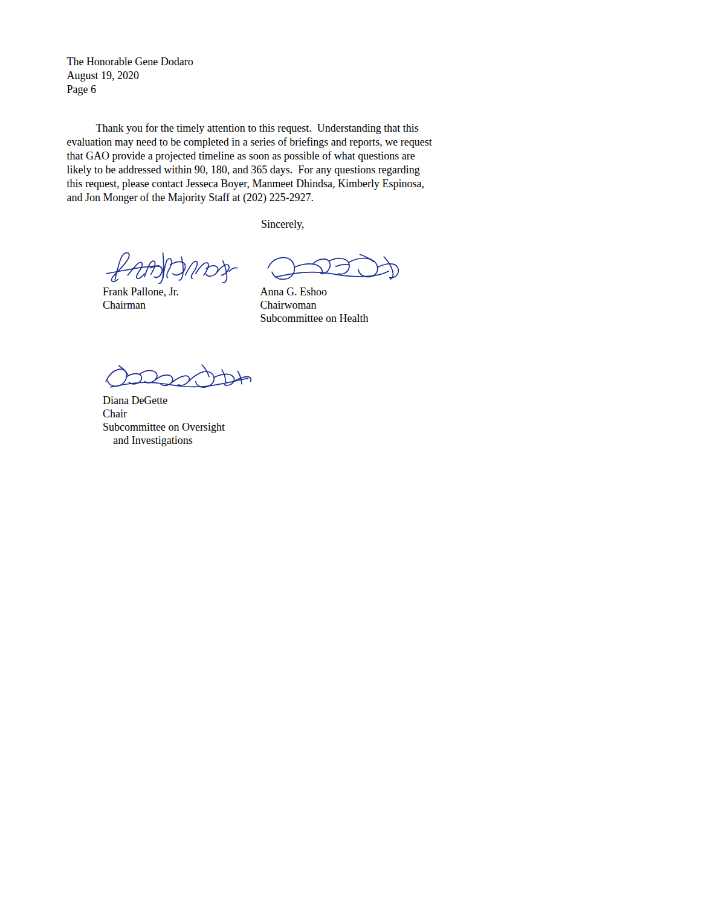The Honorable Gene Dodaro
August 19, 2020
Page 6
Thank you for the timely attention to this request. Understanding that this evaluation may need to be completed in a series of briefings and reports, we request that GAO provide a projected timeline as soon as possible of what questions are likely to be addressed within 90, 180, and 365 days. For any questions regarding this request, please contact Jesseca Boyer, Manmeet Dhindsa, Kimberly Espinosa, and Jon Monger of the Majority Staff at (202) 225-2927.
Sincerely,
Frank Pallone, Jr.
Chairman
Anna G. Eshoo
Chairwoman
Subcommittee on Health
Diana DeGette
Chair
Subcommittee on Oversight
and Investigations